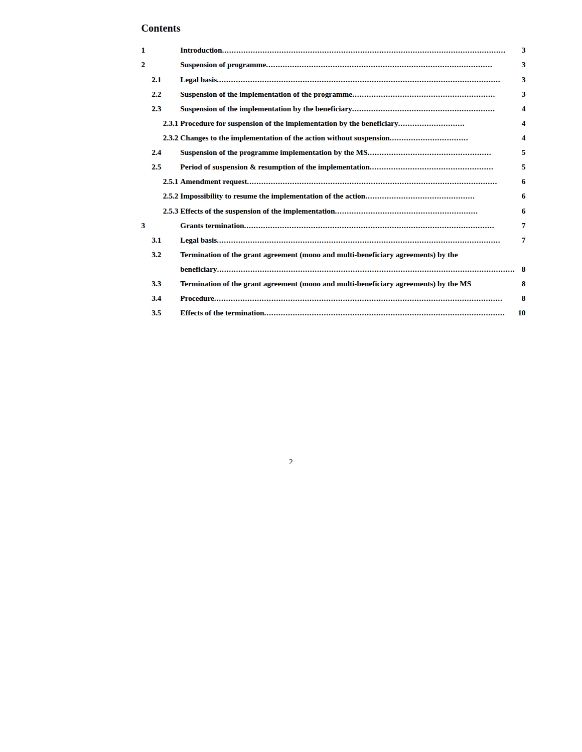Contents
| 1 | Introduction ....................................................................................................................... | 3 |
| 2 | Suspension of programme ............................................................................................... | 3 |
| 2.1 | Legal basis ....................................................................................................................... | 3 |
| 2.2 | Suspension of the implementation of the programme ............................................................ | 3 |
| 2.3 | Suspension of the implementation by the beneficiary ............................................................ | 4 |
| 2.3.1 | Procedure for suspension of the implementation by the beneficiary ............................ | 4 |
| 2.3.2 | Changes to the implementation of the action without suspension ................................. | 4 |
| 2.4 | Suspension of the programme implementation by the MS .................................................... | 5 |
| 2.5 | Period of suspension & resumption of the implementation .................................................... | 5 |
| 2.5.1 | Amendment request ......................................................................................................... | 6 |
| 2.5.2 | Impossibility to resume the implementation of the action .............................................. | 6 |
| 2.5.3 | Effects of the suspension of the implementation ............................................................ | 6 |
| 3 | Grants termination ......................................................................................................... | 7 |
| 3.1 | Legal basis ....................................................................................................................... | 7 |
| 3.2 | Termination of the grant agreement (mono and multi-beneficiary agreements) by the beneficiary ............................................................................................................................. | 8 |
| 3.3 | Termination of the grant agreement (mono and multi-beneficiary agreements) by the MS | 8 |
| 3.4 | Procedure ......................................................................................................................... | 8 |
| 3.5 | Effects of the termination ..................................................................................................... | 10 |
2